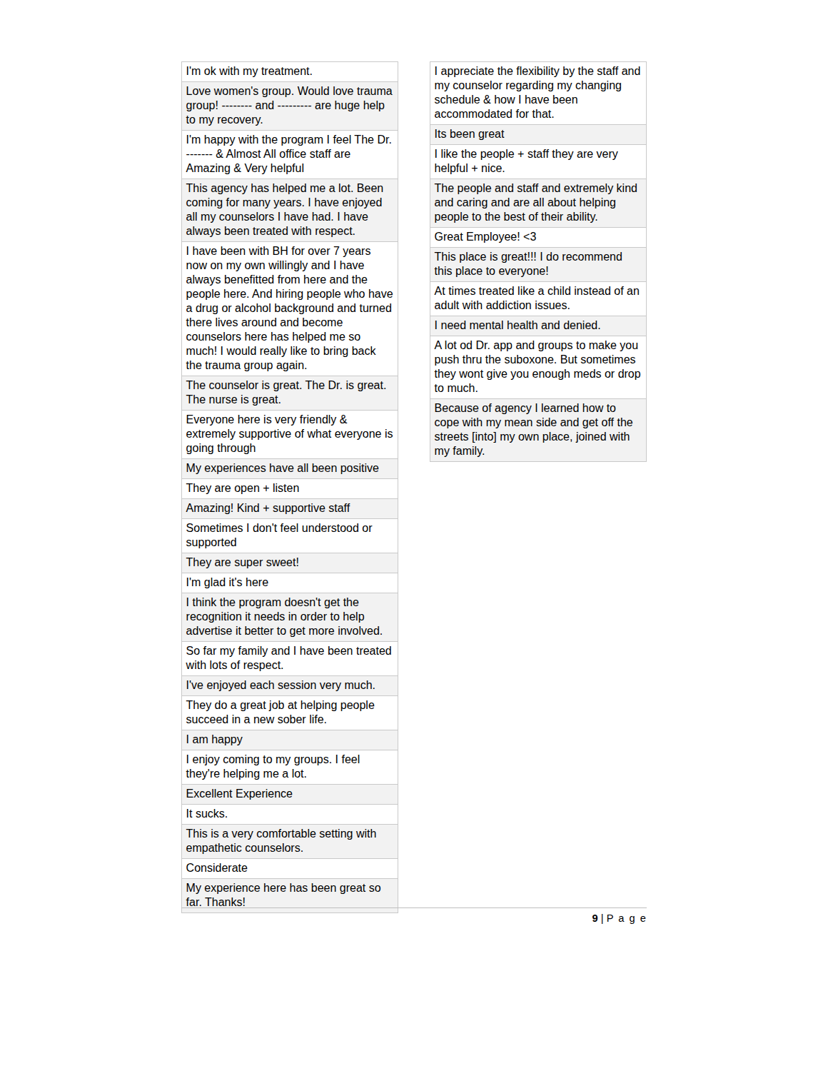| I'm ok with my treatment. |
| Love women's group. Would love trauma group! -------- and --------- are huge help to my recovery. |
| I'm happy with the program I feel The Dr. ------- & Almost All office staff are Amazing & Very helpful |
| This agency has helped me a lot. Been coming for many years. I have enjoyed all my counselors I have had. I have always been treated with respect. |
| I have been with BH for over 7 years now on my own willingly and I have always benefitted from here and the people here. And hiring people who have a drug or alcohol background and turned there lives around and become counselors here has helped me so much! I would really like to bring back the trauma group again. |
| The counselor is great. The Dr. is great. The nurse is great. |
| Everyone here is very friendly & extremely supportive of what everyone is going through |
| My experiences have all been positive |
| They are open + listen |
| Amazing! Kind + supportive staff |
| Sometimes I don't feel understood or supported |
| They are super sweet! |
| I'm glad it's here |
| I think the program doesn't get the recognition it needs in order to help advertise it better to get more involved. |
| So far my family and I have been treated with lots of respect. |
| I've enjoyed each session very much. |
| They do a great job at helping people succeed in a new sober life. |
| I am happy |
| I enjoy coming to my groups. I feel they're helping me a lot. |
| Excellent Experience |
| It sucks. |
| This is a very comfortable setting with empathetic counselors. |
| Considerate |
| My experience here has been great so far. Thanks! |
| I appreciate the flexibility by the staff and my counselor regarding my changing schedule & how I have been accommodated for that. |
| Its been great |
| I like the people + staff they are very helpful + nice. |
| The people and staff and extremely kind and caring and are all about helping people to the best of their ability. |
| Great Employee! <3 |
| This place is great!!! I do recommend this place to everyone! |
| At times treated like a child instead of an adult with addiction issues. |
| I need mental health and denied. |
| A lot od Dr. app and groups to make you push thru the suboxone. But sometimes they wont give you enough meds or drop to much. |
| Because of agency I learned how to cope with my mean side and get off the streets [into] my own place, joined with my family. |
9 | P a g e